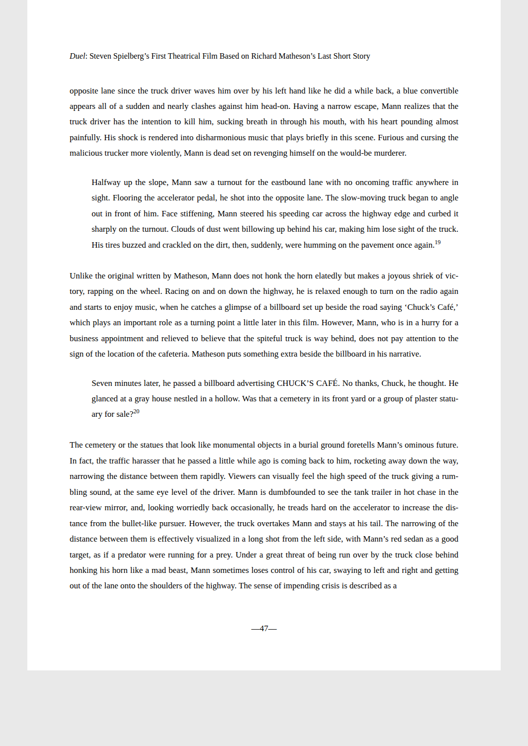Duel: Steven Spielberg’s First Theatrical Film Based on Richard Matheson’s Last Short Story
opposite lane since the truck driver waves him over by his left hand like he did a while back, a blue convertible appears all of a sudden and nearly clashes against him head-on. Having a narrow escape, Mann realizes that the truck driver has the intention to kill him, sucking breath in through his mouth, with his heart pounding almost painfully. His shock is rendered into disharmonious music that plays briefly in this scene. Furious and cursing the malicious trucker more violently, Mann is dead set on revenging himself on the would-be murderer.
Halfway up the slope, Mann saw a turnout for the eastbound lane with no oncoming traffic anywhere in sight. Flooring the accelerator pedal, he shot into the opposite lane. The slow-moving truck began to angle out in front of him. Face stiffening, Mann steered his speeding car across the highway edge and curbed it sharply on the turnout. Clouds of dust went billowing up behind his car, making him lose sight of the truck. His tires buzzed and crackled on the dirt, then, suddenly, were humming on the pavement once again.19
Unlike the original written by Matheson, Mann does not honk the horn elatedly but makes a joyous shriek of victory, rapping on the wheel. Racing on and on down the highway, he is relaxed enough to turn on the radio again and starts to enjoy music, when he catches a glimpse of a billboard set up beside the road saying ‘Chuck’s Café,’ which plays an important role as a turning point a little later in this film. However, Mann, who is in a hurry for a business appointment and relieved to believe that the spiteful truck is way behind, does not pay attention to the sign of the location of the cafeteria. Matheson puts something extra beside the billboard in his narrative.
Seven minutes later, he passed a billboard advertising CHUCK’S CAFÉ. No thanks, Chuck, he thought. He glanced at a gray house nestled in a hollow. Was that a cemetery in its front yard or a group of plaster statuary for sale?20
The cemetery or the statues that look like monumental objects in a burial ground foretells Mann’s ominous future. In fact, the traffic harasser that he passed a little while ago is coming back to him, rocketing away down the way, narrowing the distance between them rapidly. Viewers can visually feel the high speed of the truck giving a rumbling sound, at the same eye level of the driver. Mann is dumbfounded to see the tank trailer in hot chase in the rear-view mirror, and, looking worriedly back occasionally, he treads hard on the accelerator to increase the distance from the bullet-like pursuer. However, the truck overtakes Mann and stays at his tail. The narrowing of the distance between them is effectively visualized in a long shot from the left side, with Mann’s red sedan as a good target, as if a predator were running for a prey. Under a great threat of being run over by the truck close behind honking his horn like a mad beast, Mann sometimes loses control of his car, swaying to left and right and getting out of the lane onto the shoulders of the highway. The sense of impending crisis is described as a
—47—